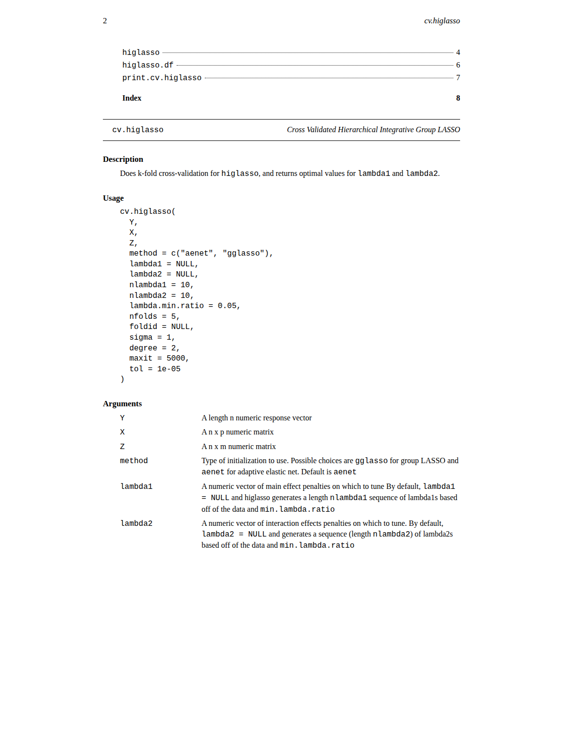2 cv.higlasso
higlasso 4
higlasso.df 6
print.cv.higlasso 7
Index 8
cv.higlasso Cross Validated Hierarchical Integrative Group LASSO
Description
Does k-fold cross-validation for higlasso, and returns optimal values for lambda1 and lambda2.
Usage
cv.higlasso(
  Y,
  X,
  Z,
  method = c("aenet", "gglasso"),
  lambda1 = NULL,
  lambda2 = NULL,
  nlambda1 = 10,
  nlambda2 = 10,
  lambda.min.ratio = 0.05,
  nfolds = 5,
  foldid = NULL,
  sigma = 1,
  degree = 2,
  maxit = 5000,
  tol = 1e-05
)
Arguments
Y
A length n numeric response vector
X
A n x p numeric matrix
Z
A n x m numeric matrix
method
Type of initialization to use. Possible choices are gglasso for group LASSO and aenet for adaptive elastic net. Default is aenet
lambda1
A numeric vector of main effect penalties on which to tune By default, lambda1 = NULL and higlasso generates a length nlambda1 sequence of lambda1s based off of the data and min.lambda.ratio
lambda2
A numeric vector of interaction effects penalties on which to tune. By default, lambda2 = NULL and generates a sequence (length nlambda2) of lambda2s based off of the data and min.lambda.ratio